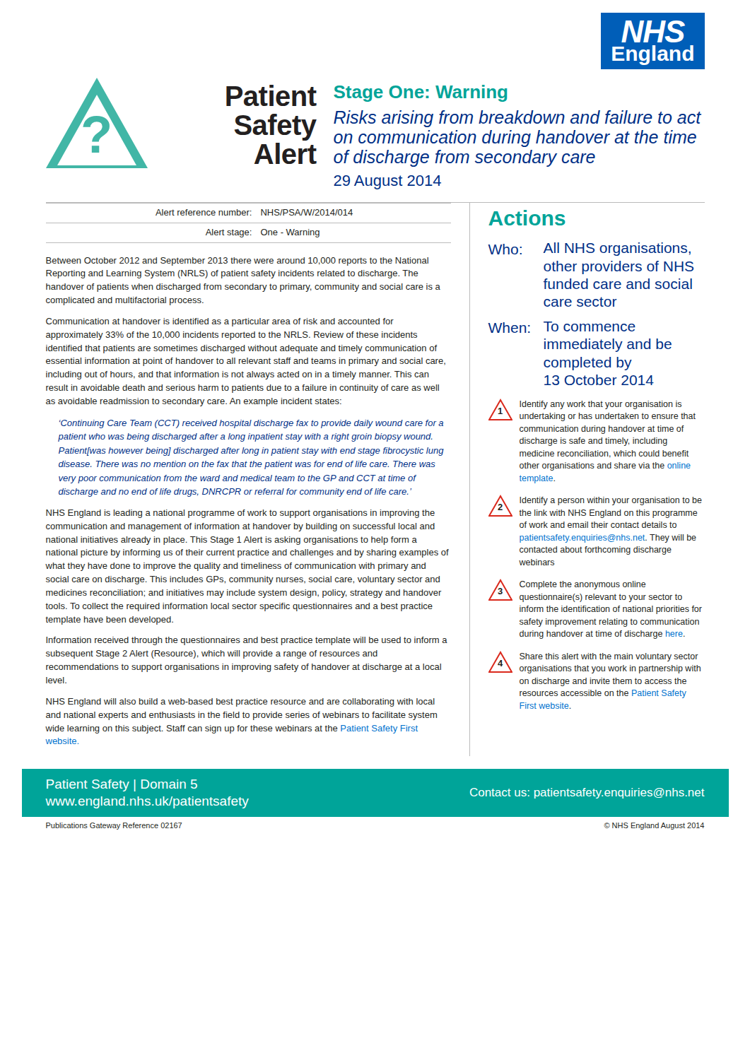NHS England
?
Patient
Safety
Alert
Stage One: Warning
Risks arising from breakdown and failure to act on communication during handover at the time of discharge from secondary care
29 August 2014
| Alert reference number: | NHS/PSA/W/2014/014 |
| Alert stage: | One - Warning |
Between October 2012 and September 2013 there were around 10,000 reports to the National Reporting and Learning System (NRLS) of patient safety incidents related to discharge. The handover of patients when discharged from secondary to primary, community and social care is a complicated and multifactorial process.
Communication at handover is identified as a particular area of risk and accounted for approximately 33% of the 10,000 incidents reported to the NRLS. Review of these incidents identified that patients are sometimes discharged without adequate and timely communication of essential information at point of handover to all relevant staff and teams in primary and social care, including out of hours, and that information is not always acted on in a timely manner. This can result in avoidable death and serious harm to patients due to a failure in continuity of care as well as avoidable readmission to secondary care. An example incident states:
‘Continuing Care Team (CCT) received hospital discharge fax to provide daily wound care for a patient who was being discharged after a long inpatient stay with a right groin biopsy wound. Patient[was however being] discharged after long in patient stay with end stage fibrocystic lung disease. There was no mention on the fax that the patient was for end of life care. There was very poor communication from the ward and medical team to the GP and CCT at time of discharge and no end of life drugs, DNRCPR or referral for community end of life care.’
NHS England is leading a national programme of work to support organisations in improving the communication and management of information at handover by building on successful local and national initiatives already in place. This Stage 1 Alert is asking organisations to help form a national picture by informing us of their current practice and challenges and by sharing examples of what they have done to improve the quality and timeliness of communication with primary and social care on discharge. This includes GPs, community nurses, social care, voluntary sector and medicines reconciliation; and initiatives may include system design, policy, strategy and handover tools. To collect the required information local sector specific questionnaires and a best practice template have been developed.
Information received through the questionnaires and best practice template will be used to inform a subsequent Stage 2 Alert (Resource), which will provide a range of resources and recommendations to support organisations in improving safety of handover at discharge at a local level.
NHS England will also build a web-based best practice resource and are collaborating with local and national experts and enthusiasts in the field to provide series of webinars to facilitate system wide learning on this subject. Staff can sign up for these webinars at the Patient Safety First website.
Actions
Who:
All NHS organisations, other providers of NHS funded care and social care sector
When:
To commence immediately and be completed by
13 October 2014
1
Identify any work that your organisation is undertaking or has undertaken to ensure that communication during handover at time of discharge is safe and timely, including medicine reconciliation, which could benefit other organisations and share via the online template.
2
Identify a person within your organisation to be the link with NHS England on this programme of work and email their contact details to patientsafety.enquiries@nhs.net. They will be contacted about forthcoming discharge webinars
3
Complete the anonymous online questionnaire(s) relevant to your sector to inform the identification of national priorities for safety improvement relating to communication during handover at time of discharge here.
4
Share this alert with the main voluntary sector organisations that you work in partnership with on discharge and invite them to access the resources accessible on the Patient Safety First website.
Patient Safety | Domain 5
www.england.nhs.uk/patientsafety
Contact us: patientsafety.enquiries@nhs.net
Publications Gateway Reference 02167
© NHS England August 2014